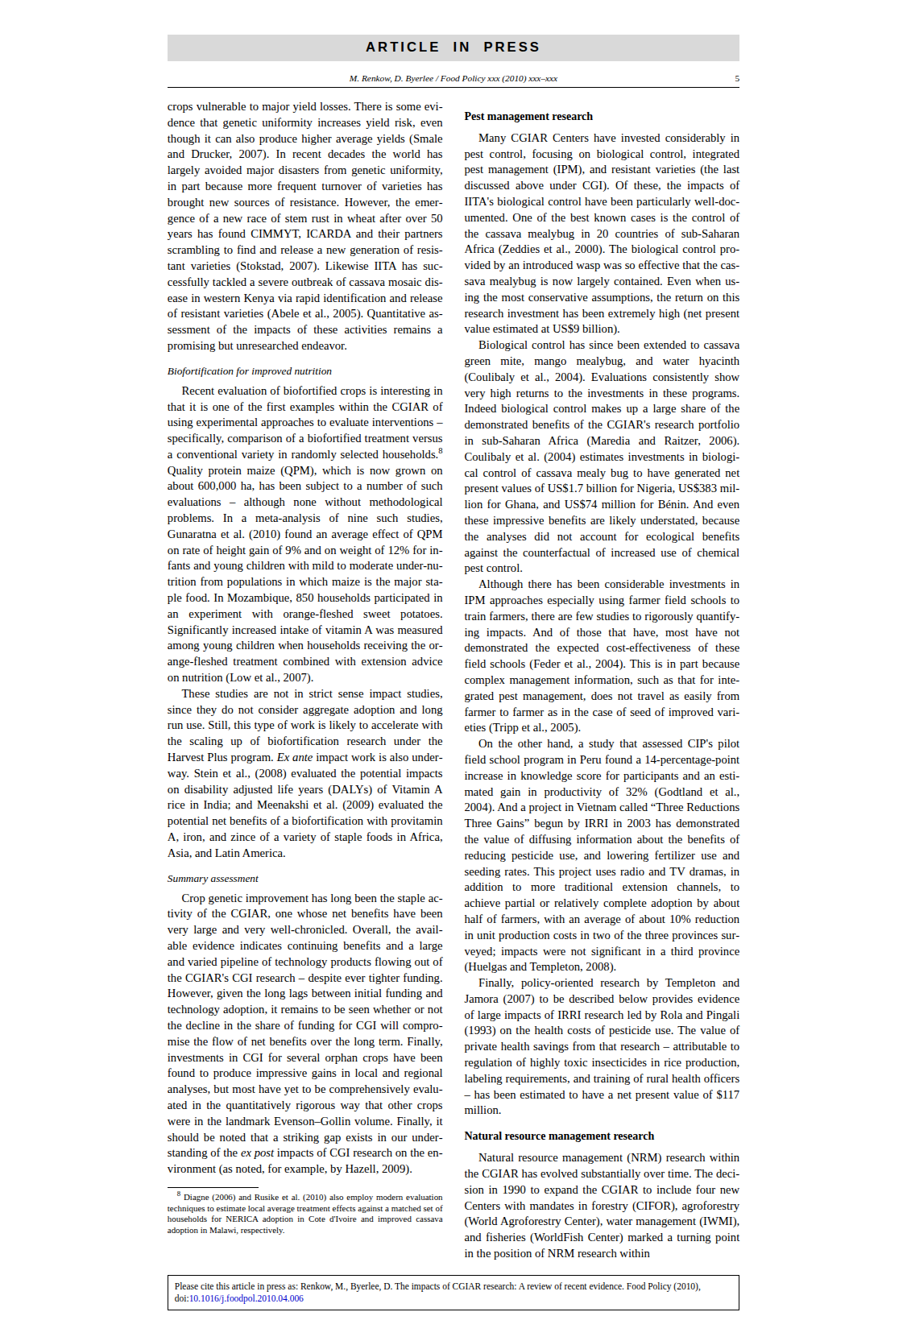ARTICLE IN PRESS
M. Renkow, D. Byerlee / Food Policy xxx (2010) xxx–xxx 5
crops vulnerable to major yield losses. There is some evidence that genetic uniformity increases yield risk, even though it can also produce higher average yields (Smale and Drucker, 2007). In recent decades the world has largely avoided major disasters from genetic uniformity, in part because more frequent turnover of varieties has brought new sources of resistance. However, the emergence of a new race of stem rust in wheat after over 50 years has found CIMMYT, ICARDA and their partners scrambling to find and release a new generation of resistant varieties (Stokstad, 2007). Likewise IITA has successfully tackled a severe outbreak of cassava mosaic disease in western Kenya via rapid identification and release of resistant varieties (Abele et al., 2005). Quantitative assessment of the impacts of these activities remains a promising but unresearched endeavor.
Biofortification for improved nutrition
Recent evaluation of biofortified crops is interesting in that it is one of the first examples within the CGIAR of using experimental approaches to evaluate interventions – specifically, comparison of a biofortified treatment versus a conventional variety in randomly selected households.8 Quality protein maize (QPM), which is now grown on about 600,000 ha, has been subject to a number of such evaluations – although none without methodological problems. In a meta-analysis of nine such studies, Gunaratna et al. (2010) found an average effect of QPM on rate of height gain of 9% and on weight of 12% for infants and young children with mild to moderate under-nutrition from populations in which maize is the major staple food. In Mozambique, 850 households participated in an experiment with orange-fleshed sweet potatoes. Significantly increased intake of vitamin A was measured among young children when households receiving the orange-fleshed treatment combined with extension advice on nutrition (Low et al., 2007).
These studies are not in strict sense impact studies, since they do not consider aggregate adoption and long run use. Still, this type of work is likely to accelerate with the scaling up of biofortification research under the Harvest Plus program. Ex ante impact work is also underway. Stein et al., (2008) evaluated the potential impacts on disability adjusted life years (DALYs) of Vitamin A rice in India; and Meenakshi et al. (2009) evaluated the potential net benefits of a biofortification with provitamin A, iron, and zince of a variety of staple foods in Africa, Asia, and Latin America.
Summary assessment
Crop genetic improvement has long been the staple activity of the CGIAR, one whose net benefits have been very large and very well-chronicled. Overall, the available evidence indicates continuing benefits and a large and varied pipeline of technology products flowing out of the CGIAR's CGI research – despite ever tighter funding. However, given the long lags between initial funding and technology adoption, it remains to be seen whether or not the decline in the share of funding for CGI will compromise the flow of net benefits over the long term. Finally, investments in CGI for several orphan crops have been found to produce impressive gains in local and regional analyses, but most have yet to be comprehensively evaluated in the quantitatively rigorous way that other crops were in the landmark Evenson–Gollin volume. Finally, it should be noted that a striking gap exists in our understanding of the ex post impacts of CGI research on the environment (as noted, for example, by Hazell, 2009).
8 Diagne (2006) and Rusike et al. (2010) also employ modern evaluation techniques to estimate local average treatment effects against a matched set of households for NERICA adoption in Cote d'Ivoire and improved cassava adoption in Malawi, respectively.
Pest management research
Many CGIAR Centers have invested considerably in pest control, focusing on biological control, integrated pest management (IPM), and resistant varieties (the last discussed above under CGI). Of these, the impacts of IITA's biological control have been particularly well-documented. One of the best known cases is the control of the cassava mealybug in 20 countries of sub-Saharan Africa (Zeddies et al., 2000). The biological control provided by an introduced wasp was so effective that the cassava mealybug is now largely contained. Even when using the most conservative assumptions, the return on this research investment has been extremely high (net present value estimated at US$9 billion).
Biological control has since been extended to cassava green mite, mango mealybug, and water hyacinth (Coulibaly et al., 2004). Evaluations consistently show very high returns to the investments in these programs. Indeed biological control makes up a large share of the demonstrated benefits of the CGIAR's research portfolio in sub-Saharan Africa (Maredia and Raitzer, 2006). Coulibaly et al. (2004) estimates investments in biological control of cassava mealy bug to have generated net present values of US$1.7 billion for Nigeria, US$383 million for Ghana, and US$74 million for Bénin. And even these impressive benefits are likely understated, because the analyses did not account for ecological benefits against the counterfactual of increased use of chemical pest control.
Although there has been considerable investments in IPM approaches especially using farmer field schools to train farmers, there are few studies to rigorously quantifying impacts. And of those that have, most have not demonstrated the expected cost-effectiveness of these field schools (Feder et al., 2004). This is in part because complex management information, such as that for integrated pest management, does not travel as easily from farmer to farmer as in the case of seed of improved varieties (Tripp et al., 2005).
On the other hand, a study that assessed CIP's pilot field school program in Peru found a 14-percentage-point increase in knowledge score for participants and an estimated gain in productivity of 32% (Godtland et al., 2004). And a project in Vietnam called “Three Reductions Three Gains” begun by IRRI in 2003 has demonstrated the value of diffusing information about the benefits of reducing pesticide use, and lowering fertilizer use and seeding rates. This project uses radio and TV dramas, in addition to more traditional extension channels, to achieve partial or relatively complete adoption by about half of farmers, with an average of about 10% reduction in unit production costs in two of the three provinces surveyed; impacts were not significant in a third province (Huelgas and Templeton, 2008).
Finally, policy-oriented research by Templeton and Jamora (2007) to be described below provides evidence of large impacts of IRRI research led by Rola and Pingali (1993) on the health costs of pesticide use. The value of private health savings from that research – attributable to regulation of highly toxic insecticides in rice production, labeling requirements, and training of rural health officers – has been estimated to have a net present value of $117 million.
Natural resource management research
Natural resource management (NRM) research within the CGIAR has evolved substantially over time. The decision in 1990 to expand the CGIAR to include four new Centers with mandates in forestry (CIFOR), agroforestry (World Agroforestry Center), water management (IWMI), and fisheries (WorldFish Center) marked a turning point in the position of NRM research within
Please cite this article in press as: Renkow, M., Byerlee, D. The impacts of CGIAR research: A review of recent evidence. Food Policy (2010), doi:10.1016/j.foodpol.2010.04.006